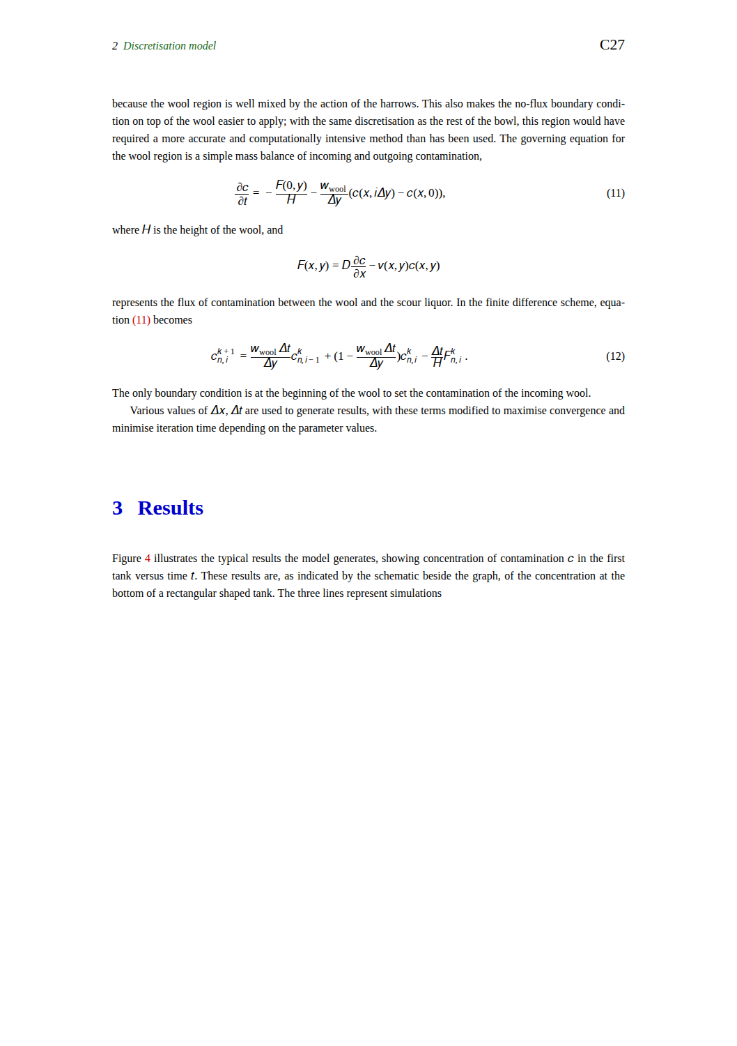2 Discretisation model C27
because the wool region is well mixed by the action of the harrows. This also makes the no-flux boundary condition on top of the wool easier to apply; with the same discretisation as the rest of the bowl, this region would have required a more accurate and computationally intensive method than has been used. The governing equation for the wool region is a simple mass balance of incoming and outgoing contamination,
∂c ∂t = − F(0,y) H − wwool Δy ( c(x,iΔy) − c(x,0) ) ,
(11)
where H is the height of the wool, and
F(x,y) = D ∂c ∂x − v(x,y) c(x,y)
represents the flux of contamination between the wool and the scour liquor. In the finite difference scheme, equation (11) becomes
cn,ik+1 = wwoolΔt Δy cn,i−1k + ( 1 − wwoolΔt Δy ) cn,ik − Δt H Fn,ik .
(12)
The only boundary condition is at the beginning of the wool to set the contamination of the incoming wool.
Various values of Δx,Δt are used to generate results, with these terms modified to maximise convergence and minimise iteration time depending on the parameter values.
3 Results
Figure 4 illustrates the typical results the model generates, showing concentration of contamination c in the first tank versus time t. These results are, as indicated by the schematic beside the graph, of the concentration at the bottom of a rectangular shaped tank. The three lines represent simulations